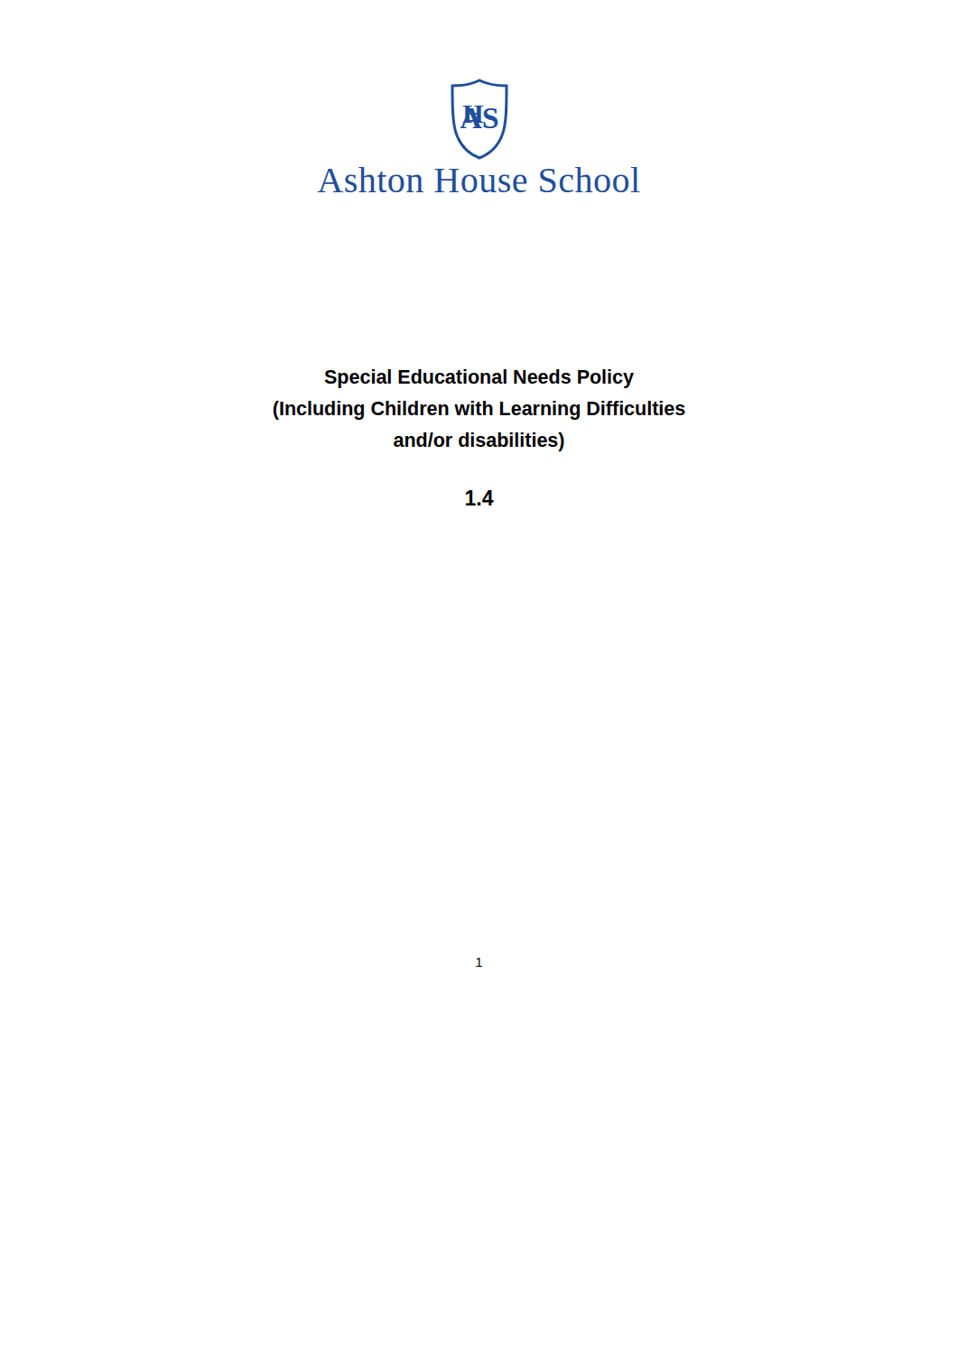AS H
Ashton House School
Special Educational Needs Policy
(Including Children with Learning Difficulties
and/or disabilities)
1.4
1